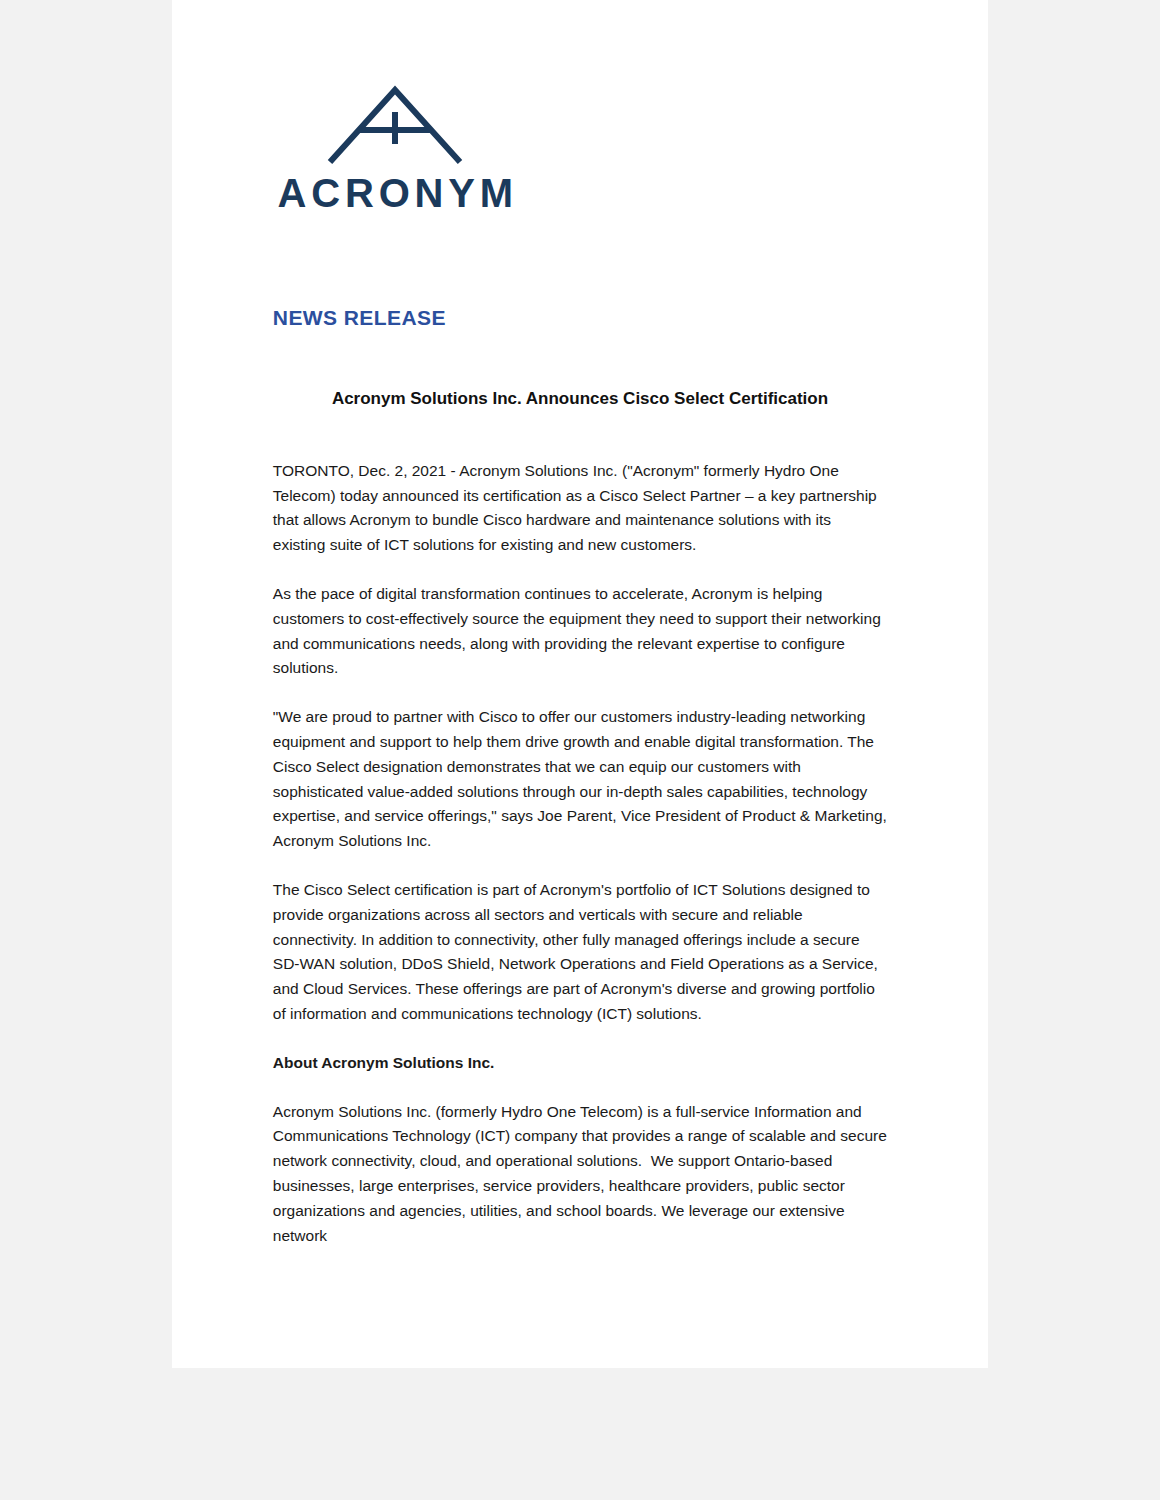ACRONYM
NEWS RELEASE
Acronym Solutions Inc. Announces Cisco Select Certification
TORONTO, Dec. 2, 2021 - Acronym Solutions Inc. ("Acronym" formerly Hydro One Telecom) today announced its certification as a Cisco Select Partner – a key partnership that allows Acronym to bundle Cisco hardware and maintenance solutions with its existing suite of ICT solutions for existing and new customers.
As the pace of digital transformation continues to accelerate, Acronym is helping customers to cost-effectively source the equipment they need to support their networking and communications needs, along with providing the relevant expertise to configure solutions.
"We are proud to partner with Cisco to offer our customers industry-leading networking equipment and support to help them drive growth and enable digital transformation. The Cisco Select designation demonstrates that we can equip our customers with sophisticated value-added solutions through our in-depth sales capabilities, technology expertise, and service offerings," says Joe Parent, Vice President of Product & Marketing, Acronym Solutions Inc.
The Cisco Select certification is part of Acronym's portfolio of ICT Solutions designed to provide organizations across all sectors and verticals with secure and reliable connectivity. In addition to connectivity, other fully managed offerings include a secure SD-WAN solution, DDoS Shield, Network Operations and Field Operations as a Service, and Cloud Services. These offerings are part of Acronym's diverse and growing portfolio of information and communications technology (ICT) solutions.
About Acronym Solutions Inc.
Acronym Solutions Inc. (formerly Hydro One Telecom) is a full-service Information and Communications Technology (ICT) company that provides a range of scalable and secure network connectivity, cloud, and operational solutions. We support Ontario-based businesses, large enterprises, service providers, healthcare providers, public sector organizations and agencies, utilities, and school boards. We leverage our extensive network